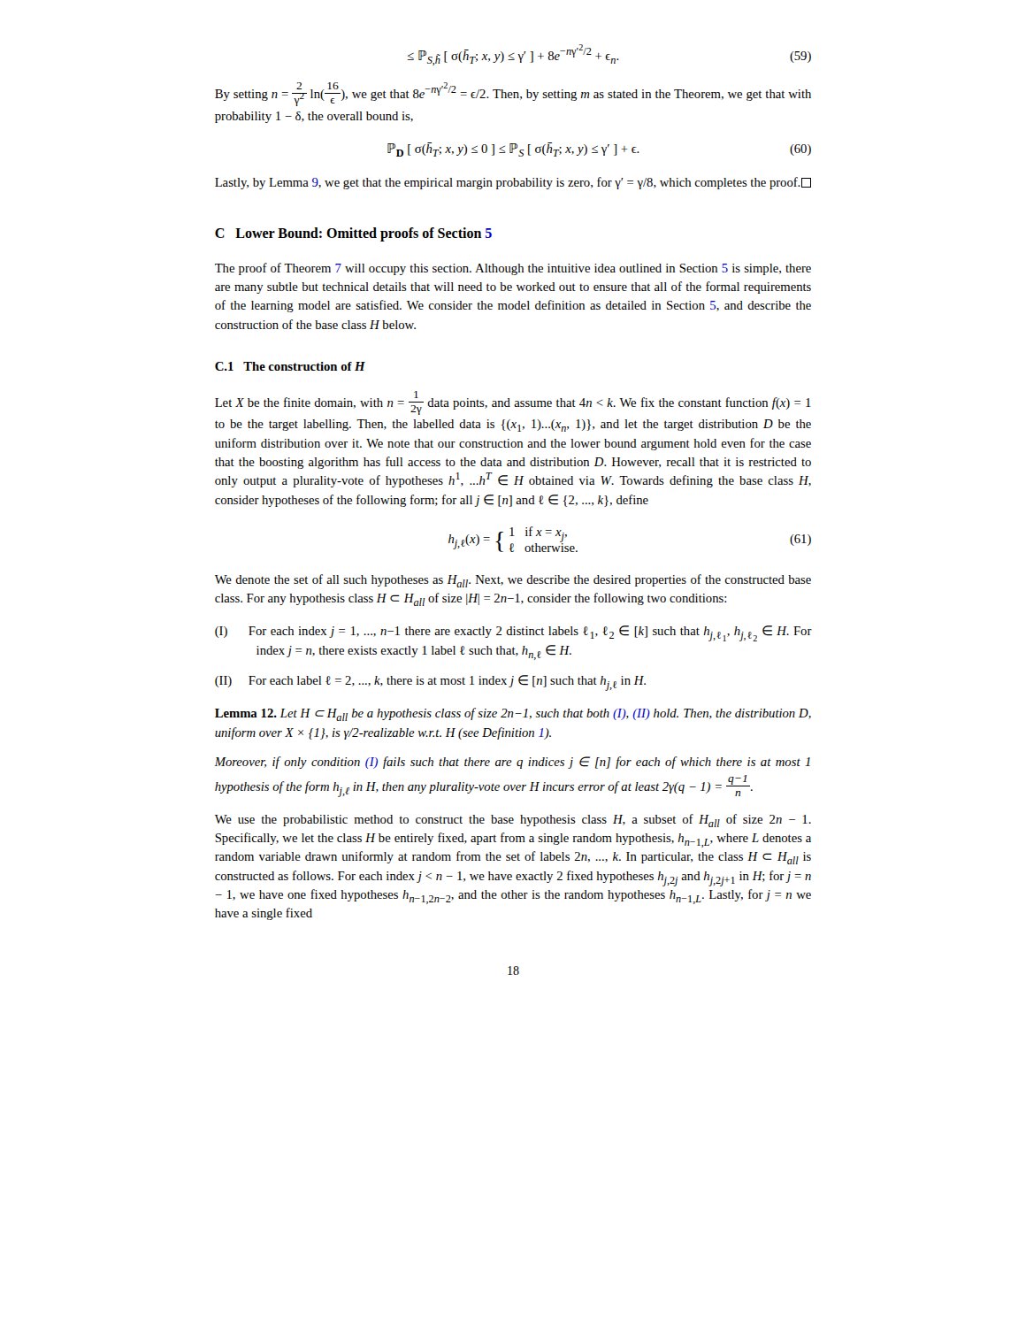≤ ℙS,h̃ [ σ(h̄T; x, y) ≤ γ′ ] + 8e−nγ′2/2 + ϵn. (59)
By setting n = 2 γ2 ln(16 ϵ), we get that 8e−nγ′2/2 = ϵ/2. Then, by setting m as stated in the Theorem, we get that with probability 1 − δ, the overall bound is,
ℙD [ σ(h̄T; x, y) ≤ 0 ] ≤ ℙS [ σ(h̄T; x, y) ≤ γ′ ] + ϵ. (60)
Lastly, by Lemma 9, we get that the empirical margin probability is zero, for γ′ = γ/8, which completes the proof.
C Lower Bound: Omitted proofs of Section 5
The proof of Theorem 7 will occupy this section. Although the intuitive idea outlined in Section 5 is simple, there are many subtle but technical details that will need to be worked out to ensure that all of the formal requirements of the learning model are satisfied. We consider the model definition as detailed in Section 5, and describe the construction of the base class H below.
C.1 The construction of H
Let X be the finite domain, with n = 12γ data points, and assume that 4n < k. We fix the constant function f(x) = 1 to be the target labelling. Then, the labelled data is {(x1, 1)...(xn, 1)}, and let the target distribution D be the uniform distribution over it. We note that our construction and the lower bound argument hold even for the case that the boosting algorithm has full access to the data and distribution D. However, recall that it is restricted to only output a plurality-vote of hypotheses h1, ...hT ∈ H obtained via W. Towards defining the base class H, consider hypotheses of the following form; for all j ∈ [n] and ℓ ∈ {2, ..., k}, define
hj,ℓ(x) = { 1 if x = xj, ℓ otherwise. (61)
We denote the set of all such hypotheses as Hall. Next, we describe the desired properties of the constructed base class. For any hypothesis class H ⊂ Hall of size |H| = 2n−1, consider the following two conditions:
(I) For each index j = 1, ..., n−1 there are exactly 2 distinct labels ℓ1, ℓ2 ∈ [k] such that hj,ℓ1, hj,ℓ2 ∈ H. For index j = n, there exists exactly 1 label ℓ such that, hn,ℓ ∈ H.
(II) For each label ℓ = 2, ..., k, there is at most 1 index j ∈ [n] such that hj,ℓ in H.
Lemma 12. Let H ⊂ Hall be a hypothesis class of size 2n−1, such that both (I), (II) hold. Then, the distribution D, uniform over X × {1}, is γ/2-realizable w.r.t. H (see Definition 1).
Moreover, if only condition (I) fails such that there are q indices j ∈ [n] for each of which there is at most 1 hypothesis of the form hj,ℓ in H, then any plurality-vote over H incurs error of at least 2γ(q − 1) = q−1 n.
We use the probabilistic method to construct the base hypothesis class H, a subset of Hall of size 2n − 1. Specifically, we let the class H be entirely fixed, apart from a single random hypothesis, hn−1,L, where L denotes a random variable drawn uniformly at random from the set of labels 2n, ..., k. In particular, the class H ⊂ Hall is constructed as follows. For each index j < n − 1, we have exactly 2 fixed hypotheses hj,2j and hj,2j+1 in H; for j = n − 1, we have one fixed hypotheses hn−1,2n−2, and the other is the random hypotheses hn−1,L. Lastly, for j = n we have a single fixed
18